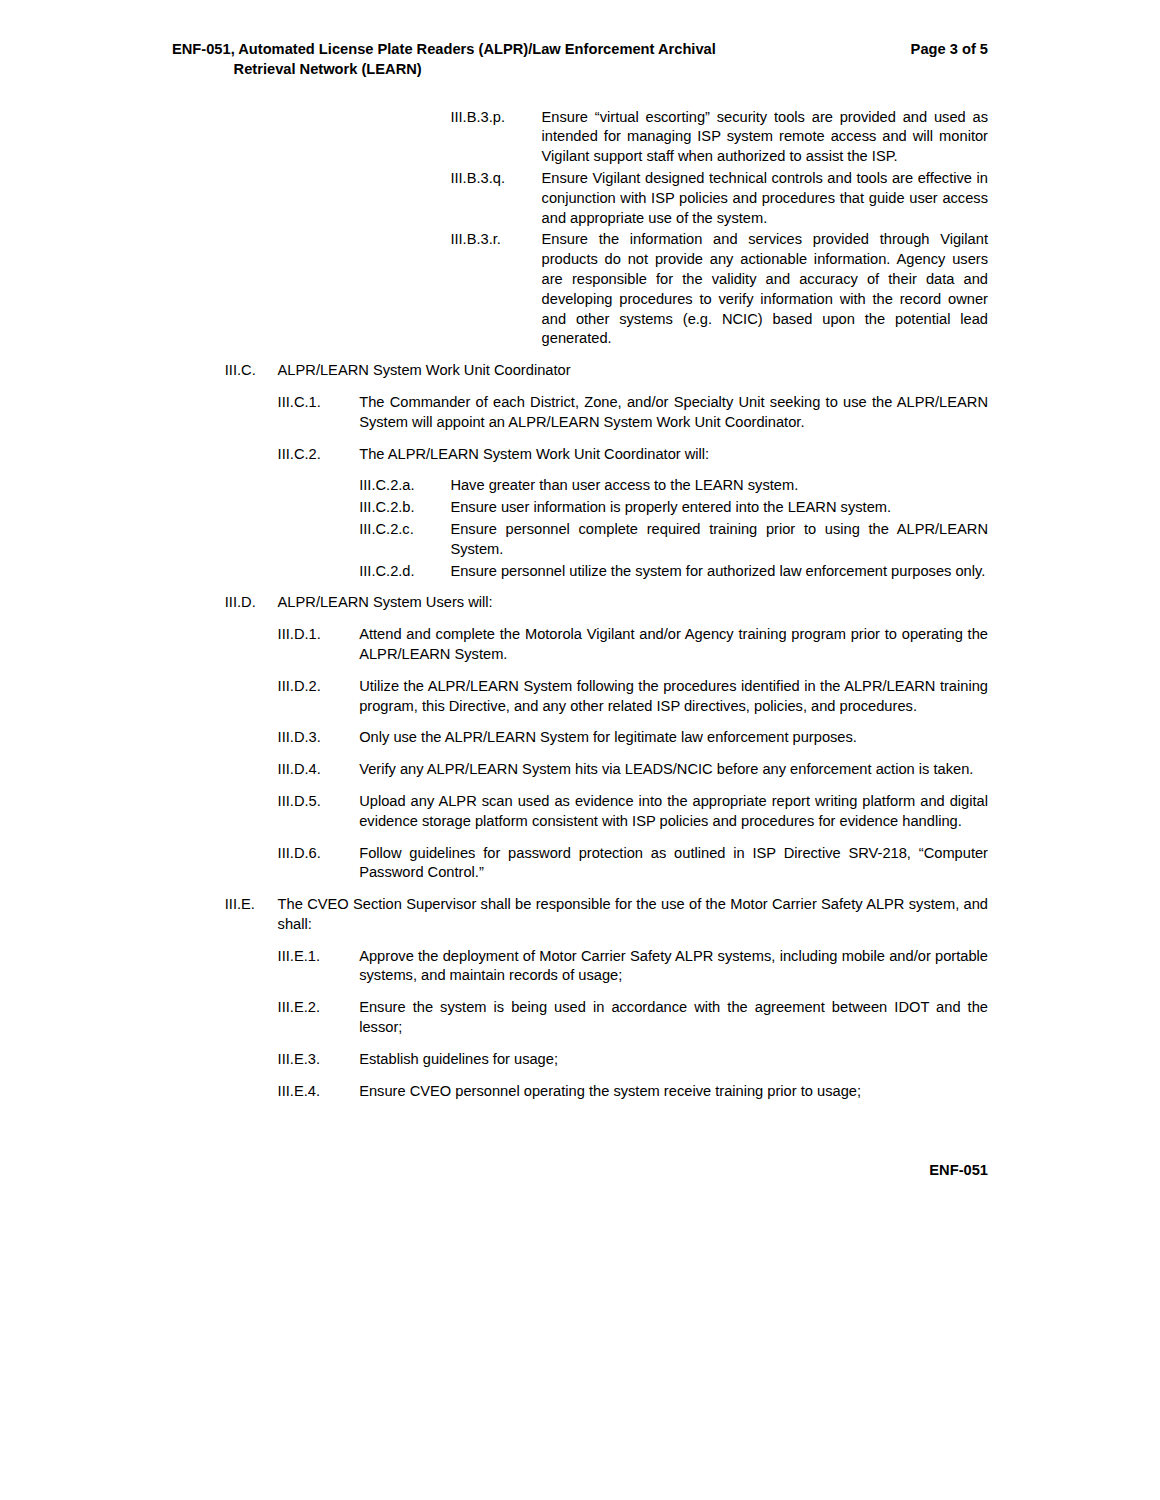ENF-051, Automated License Plate Readers (ALPR)/Law Enforcement Archival Retrieval Network (LEARN)
Page 3 of 5
III.B.3.p.
Ensure “virtual escorting” security tools are provided and used as intended for managing ISP system remote access and will monitor Vigilant support staff when authorized to assist the ISP.
III.B.3.q.
Ensure Vigilant designed technical controls and tools are effective in conjunction with ISP policies and procedures that guide user access and appropriate use of the system.
III.B.3.r.
Ensure the information and services provided through Vigilant products do not provide any actionable information. Agency users are responsible for the validity and accuracy of their data and developing procedures to verify information with the record owner and other systems (e.g. NCIC) based upon the potential lead generated.
III.C.
ALPR/LEARN System Work Unit Coordinator
III.C.1.
The Commander of each District, Zone, and/or Specialty Unit seeking to use the ALPR/LEARN System will appoint an ALPR/LEARN System Work Unit Coordinator.
III.C.2.
The ALPR/LEARN System Work Unit Coordinator will:
III.C.2.a.
Have greater than user access to the LEARN system.
III.C.2.b.
Ensure user information is properly entered into the LEARN system.
III.C.2.c.
Ensure personnel complete required training prior to using the ALPR/LEARN System.
III.C.2.d.
Ensure personnel utilize the system for authorized law enforcement purposes only.
III.D.
ALPR/LEARN System Users will:
III.D.1.
Attend and complete the Motorola Vigilant and/or Agency training program prior to operating the ALPR/LEARN System.
III.D.2.
Utilize the ALPR/LEARN System following the procedures identified in the ALPR/LEARN training program, this Directive, and any other related ISP directives, policies, and procedures.
III.D.3.
Only use the ALPR/LEARN System for legitimate law enforcement purposes.
III.D.4.
Verify any ALPR/LEARN System hits via LEADS/NCIC before any enforcement action is taken.
III.D.5.
Upload any ALPR scan used as evidence into the appropriate report writing platform and digital evidence storage platform consistent with ISP policies and procedures for evidence handling.
III.D.6.
Follow guidelines for password protection as outlined in ISP Directive SRV-218, “Computer Password Control.”
III.E.
The CVEO Section Supervisor shall be responsible for the use of the Motor Carrier Safety ALPR system, and shall:
III.E.1.
Approve the deployment of Motor Carrier Safety ALPR systems, including mobile and/or portable systems, and maintain records of usage;
III.E.2.
Ensure the system is being used in accordance with the agreement between IDOT and the lessor;
III.E.3.
Establish guidelines for usage;
III.E.4.
Ensure CVEO personnel operating the system receive training prior to usage;
ENF-051